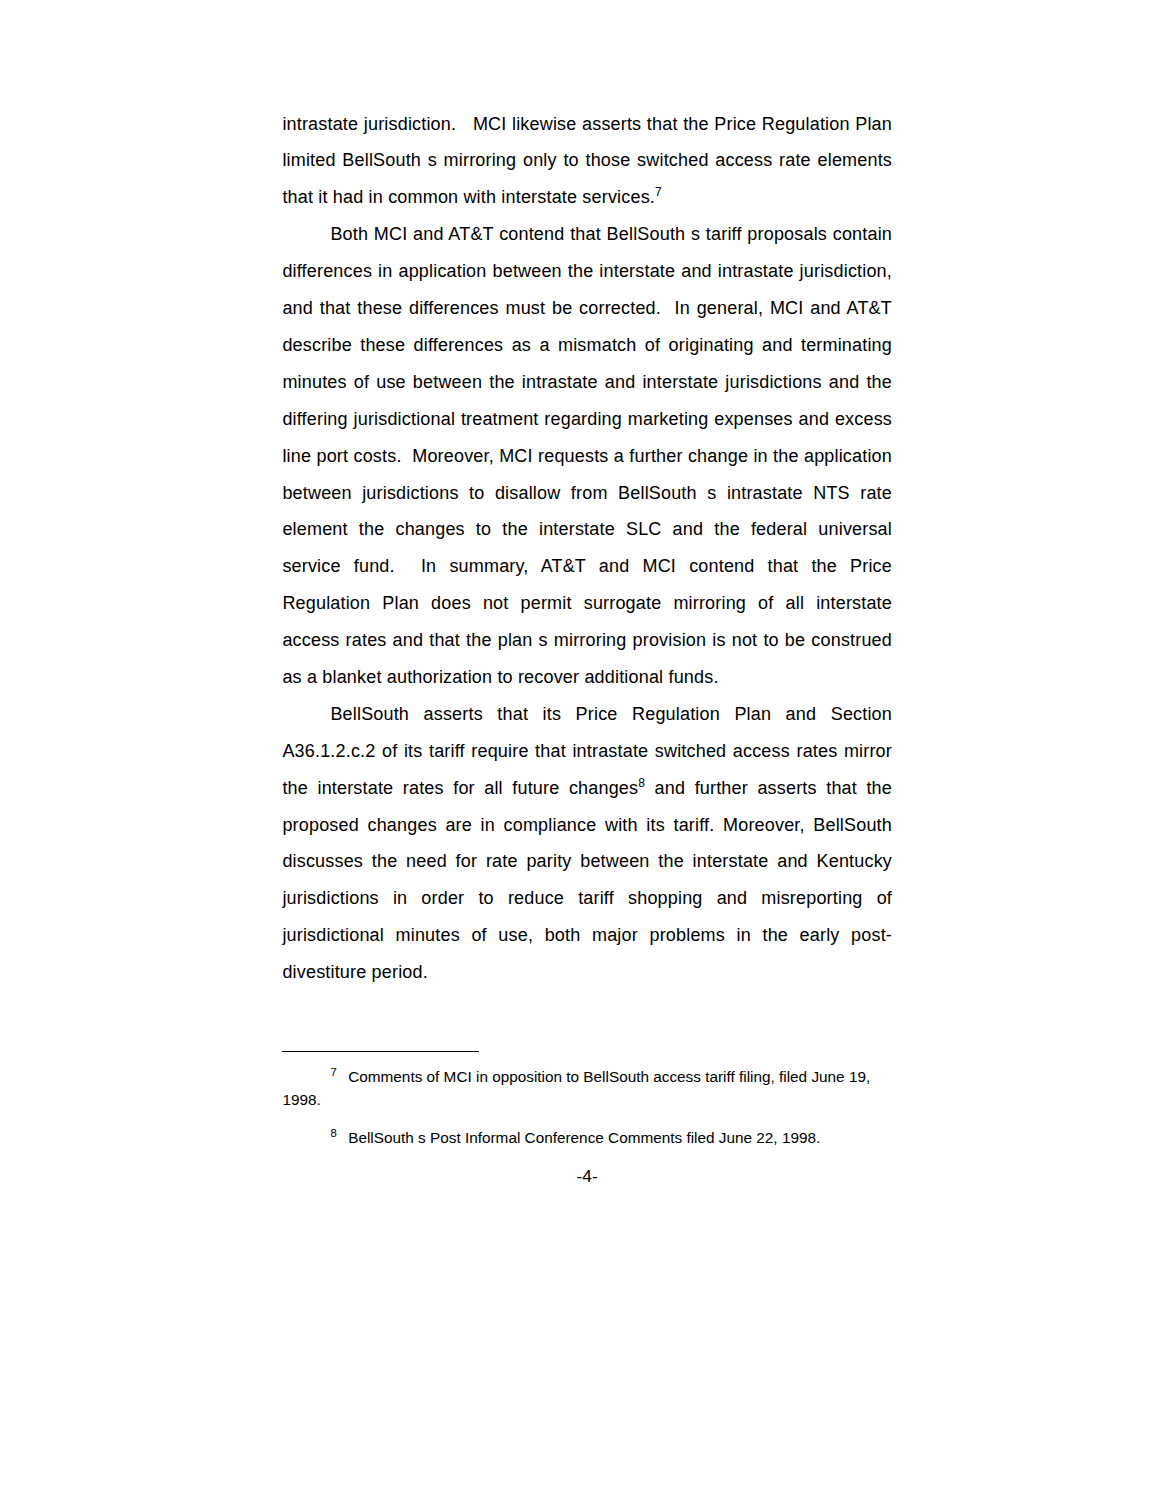intrastate jurisdiction. MCI likewise asserts that the Price Regulation Plan limited BellSouth s mirroring only to those switched access rate elements that it had in common with interstate services.7
Both MCI and AT&T contend that BellSouth s tariff proposals contain differences in application between the interstate and intrastate jurisdiction, and that these differences must be corrected. In general, MCI and AT&T describe these differences as a mismatch of originating and terminating minutes of use between the intrastate and interstate jurisdictions and the differing jurisdictional treatment regarding marketing expenses and excess line port costs. Moreover, MCI requests a further change in the application between jurisdictions to disallow from BellSouth s intrastate NTS rate element the changes to the interstate SLC and the federal universal service fund. In summary, AT&T and MCI contend that the Price Regulation Plan does not permit surrogate mirroring of all interstate access rates and that the plan s mirroring provision is not to be construed as a blanket authorization to recover additional funds.
BellSouth asserts that its Price Regulation Plan and Section A36.1.2.c.2 of its tariff require that intrastate switched access rates mirror the interstate rates for all future changes8 and further asserts that the proposed changes are in compliance with its tariff. Moreover, BellSouth discusses the need for rate parity between the interstate and Kentucky jurisdictions in order to reduce tariff shopping and misreporting of jurisdictional minutes of use, both major problems in the early post-divestiture period.
7Comments of MCI in opposition to BellSouth access tariff filing, filed June 19, 1998.
8BellSouth s Post Informal Conference Comments filed June 22, 1998.
-4-